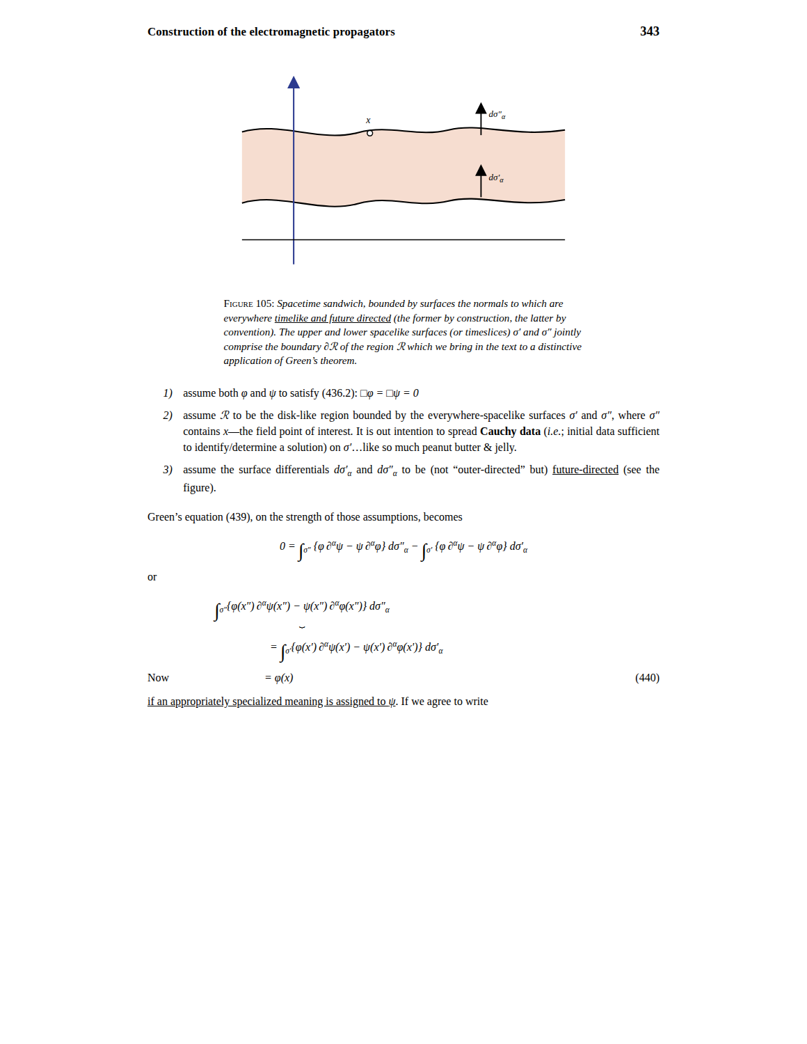Construction of the electromagnetic propagators 343
x dσ″α dσ′α
Figure 105: Spacetime sandwich, bounded by surfaces the normals to which are everywhere timelike and future directed (the former by construction, the latter by convention). The upper and lower spacelike surfaces (or timeslices) σ′ and σ″ jointly comprise the boundary ∂ℛ of the region ℛ which we bring in the text to a distinctive application of Green’s theorem.
assume both φ and ψ to satisfy (436.2): □φ = □ψ = 0
assume ℛ to be the disk-like region bounded by the everywhere-spacelike surfaces σ′ and σ″, where σ″ contains x—the field point of interest. It is out intention to spread Cauchy data (i.e.; initial data sufficient to identify/determine a solution) on σ′…like so much peanut butter & jelly.
assume the surface differentials dσ′α and dσ″α to be (not “outer-directed” but) future-directed (see the figure).
Green’s equation (439), on the strength of those assumptions, becomes
0 = ∫σ″ {φ ∂αψ − ψ ∂αφ} dσ″α − ∫σ′ {φ ∂αψ − ψ ∂αφ} dσ′α
or
∫σ″{φ(x″) ∂αψ(x″) − ψ(x″) ∂αφ(x″)} dσ″α ⏟
= ∫σ′{φ(x′) ∂αψ(x′) − ψ(x′) ∂αφ(x′)} dσ′α
Now = φ(x) (440)
if an appropriately specialized meaning is assigned to ψ. If we agree to write